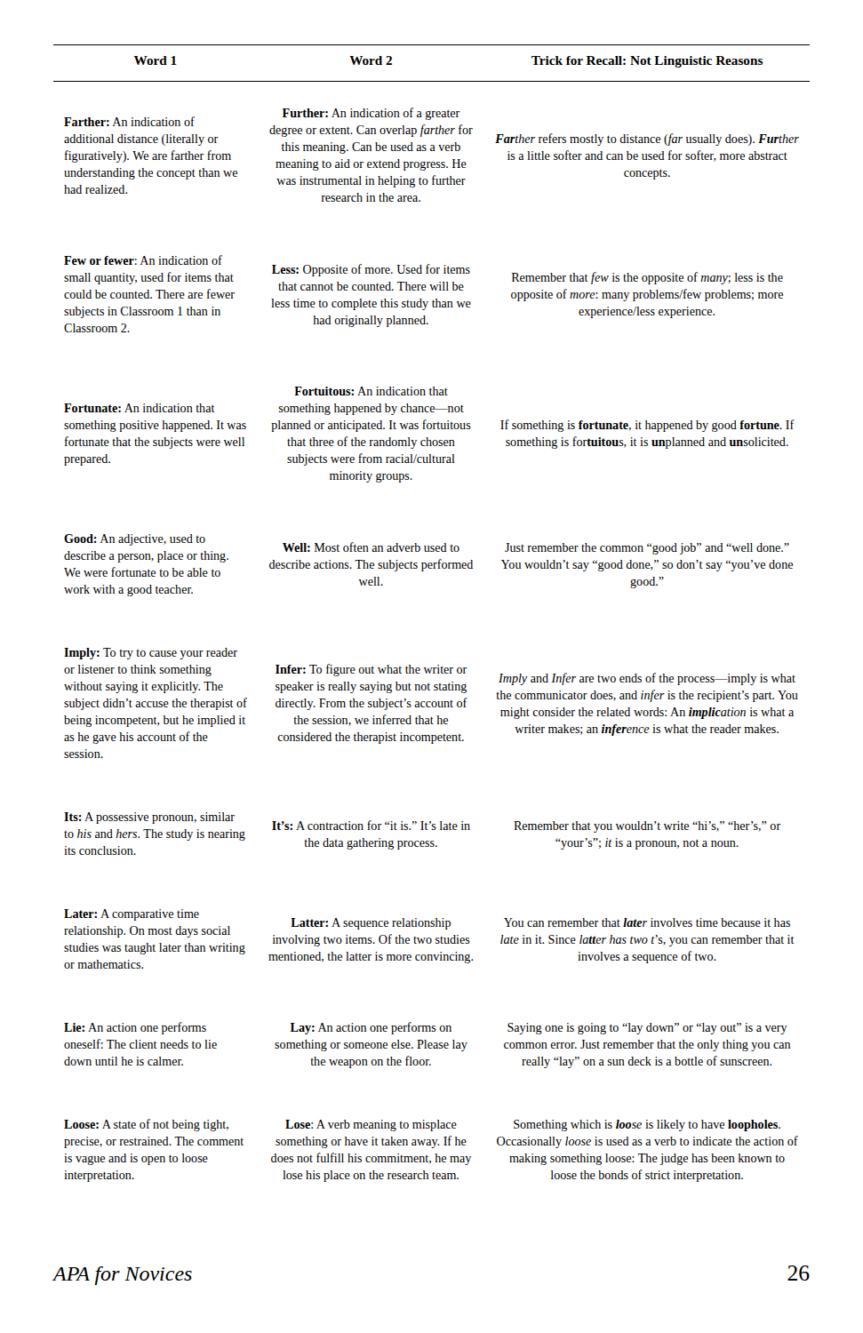| Word 1 | Word 2 | Trick for Recall: Not Linguistic Reasons |
| --- | --- | --- |
| Farther: An indication of additional distance (literally or figuratively). We are farther from understanding the concept than we had realized. | Further: An indication of a greater degree or extent. Can overlap farther for this meaning. Can be used as a verb meaning to aid or extend progress. He was instrumental in helping to further research in the area. | Far ther refers mostly to distance ( far usually does). Fur ther is a little softer and can be used for softer, more abstract concepts. |
| Few or fewer : An indication of small quantity, used for items that could be counted. There are fewer subjects in Classroom 1 than in Classroom 2. | Less: Opposite of more. Used for items that cannot be counted. There will be less time to complete this study than we had originally planned. | Remember that few is the opposite of many ; less is the opposite of more : many problems/few problems; more experience/less experience. |
| Fortunate: An indication that something positive happened. It was fortunate that the subjects were well prepared. | Fortuitous: An indication that something happened by chance—not planned or anticipated. It was fortuitous that three of the randomly chosen subjects were from racial/cultural minority groups. | If something is fortunate , it happened by good fortune . If something is for tuitou s, it is un planned and un solicited. |
| Good: An adjective, used to describe a person, place or thing. We were fortunate to be able to work with a good teacher. | Well: Most often an adverb used to describe actions. The subjects performed well. | Just remember the common “good job” and “well done.” You wouldn’t say “good done,” so don’t say “you’ve done good.” |
| Imply: To try to cause your reader or listener to think something without saying it explicitly. The subject didn’t accuse the therapist of being incompetent, but he implied it as he gave his account of the session. | Infer: To figure out what the writer or speaker is really saying but not stating directly. From the subject’s account of the session, we inferred that he considered the therapist incompetent. | Imply and Infer are two ends of the process—imply is what the communicator does, and infer is the recipient’s part. You might consider the related words: An implic ation is what a writer makes; an infer ence is what the reader makes. |
| Its: A possessive pronoun, similar to his and hers . The study is nearing its conclusion. | It’s: A contraction for “it is.” It’s late in the data gathering process. | Remember that you wouldn’t write “hi’s,” “her’s,” or “your’s”; it is a pronoun, not a noun. |
| Later: A comparative time relationship. On most days social studies was taught later than writing or mathematics. | Latter: A sequence relationship involving two items. Of the two studies mentioned, the latter is more convincing. | You can remember that late r involves time because it has late in it. Since la tt er has two t ’s, you can remember that it involves a sequence of two. |
| Lie: An action one performs oneself: The client needs to lie down until he is calmer. | Lay: An action one performs on something or someone else. Please lay the weapon on the floor. | Saying one is going to “lay down” or “lay out” is a very common error. Just remember that the only thing you can really “lay” on a sun deck is a bottle of sunscreen. |
| Loose: A state of not being tight, precise, or restrained. The comment is vague and is open to loose interpretation. | Lose : A verb meaning to misplace something or have it taken away. If he does not fulfill his commitment, he may lose his place on the research team. | Something which is loo se is likely to have loopholes . Occasionally loose is used as a verb to indicate the action of making something loose: The judge has been known to loose the bonds of strict interpretation. |
APA for Novices 26